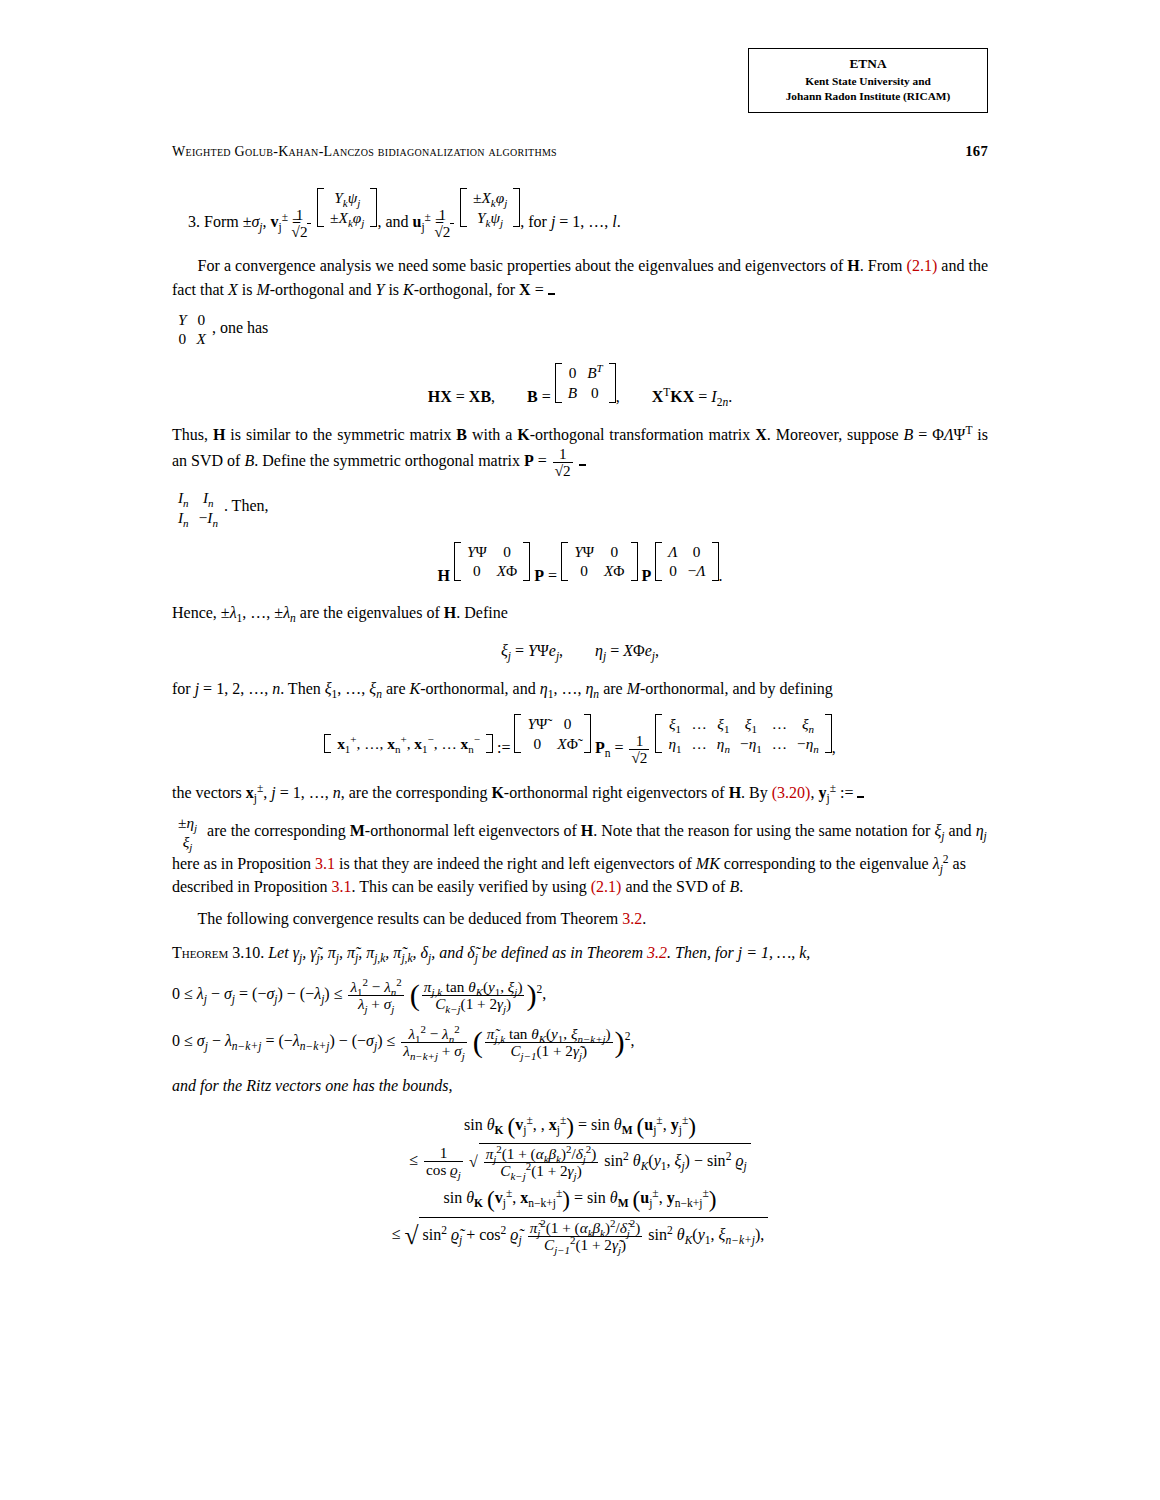ETNA
Kent State University and
Johann Radon Institute (RICAM)
Weighted Golub-Kahan-Lanczos bidiagonalization algorithms 167
3. Form ±σj, vj± = 1√2
| Y k ψ j |
| ± X k φ j |
, and uj± = 1√2
| ± X k φ j |
| Y k ψ j |
, for j = 1, …, l.
For a convergence analysis we need some basic properties about the eigenvalues and eigenvectors of H. From (2.1) and the fact that X is M-orthogonal and Y is K-orthogonal, for X =
| Y | 0 |
| 0 | X |
, one has
HX = XB, B =
| 0 | B T |
| B | 0 |
, XTKX = I2n.
Thus, H is similar to the symmetric matrix B with a K-orthogonal transformation matrix X. Moreover, suppose B = ΦΛΨT is an SVD of B. Define the symmetric orthogonal matrix P = 1√2
| I n | I n |
| I n | − I n |
. Then,
H
| Y Ψ | 0 |
| 0 | X Φ |
P =
| Y Ψ | 0 |
| 0 | X Φ |
P
| Λ | 0 |
| 0 | − Λ |
.
Hence, ±λ1, …, ±λn are the eigenvalues of H. Define
ξj = YΨej, ηj = XΦej,
for j = 1, 2, …, n. Then ξ1, …, ξn are K-orthonormal, and η1, …, ηn are M-orthonormal, and by defining
| x 1 + , …, x n + , x 1 − , … x n − |
:=
| Y Ψ̃ | 0 |
| 0 | X Φ̃ |
Pn = 1√2
| ξ 1 | … | ξ 1 | ξ 1 | … | ξ n |
| η 1 | … | η n | − η 1 | … | − η n |
,
the vectors xj±, j = 1, …, n, are the corresponding K-orthonormal right eigenvectors of H. By (3.20), yj± :=
| ± η j |
| ξ j |
are the corresponding M-orthonormal left eigenvectors of H. Note that the reason for using the same notation for ξj and ηj here as in Proposition 3.1 is that they are indeed the right and left eigenvectors of MK corresponding to the eigenvalue λj2 as described in Proposition 3.1. This can be easily verified by using (2.1) and the SVD of B.
The following convergence results can be deduced from Theorem 3.2.
Theorem 3.10. Let γj, γ̃j, πj, π̃j, πj,k, π̃j,k, δj, and δ̃j be defined as in Theorem 3.2. Then, for j = 1, …, k,
0 ≤ λj − σj = (−σj) − (−λj) ≤ λ12 − λn2 λj + σj (πj,k tan θK(y1, ξj) Ck−j(1 + 2γj))2,
0 ≤ σj − λn−k+j = (−λn−k+j) − (−σj) ≤ λ12 − λn2 λn−k+j + σj (π̃j,k tan θK(y1, ξn−k+j) Cj−1(1 + 2γ̃j))2,
and for the Ritz vectors one has the bounds,
sin θK (vj±, , xj±) = sin θM (uj±, yj±) ≤ 1 cos ϱj √πj2(1 + (αkβk)2/δj2) Ck−j2(1 + 2γj) sin2 θK(y1, ξj) − sin2 ϱj sin θK (vj±, xn−k+j±) = sin θM (uj±, yn−k+j±) ≤ √sin2 ϱ̃j + cos2 ϱ̃j π̃j2(1 + (αkβk)2/δ̃j2) Cj−12(1 + 2γ̃j) sin2 θK(y1, ξn−k+j),